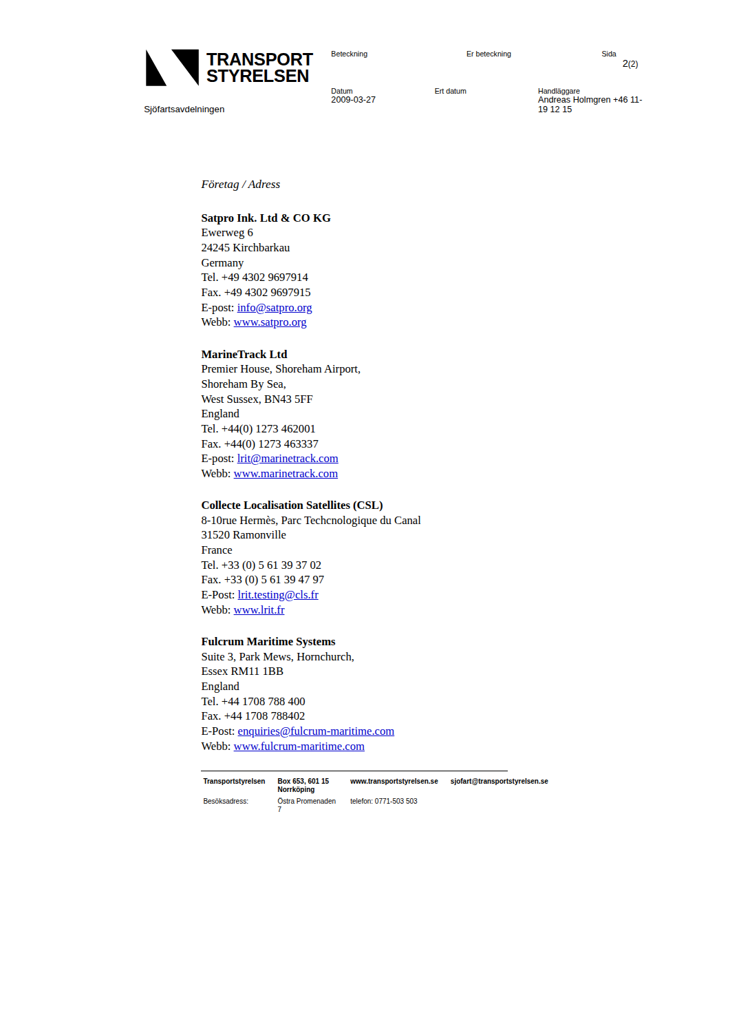TRANSPORT
STYRELSEN
Beteckning
Er beteckning
Sida
2(2)
Datum
2009-03-27
Ert datum
Handläggare
Andreas Holmgren +46 11-19 12 15
Sjöfartsavdelningen
Företag / Adress
Satpro Ink. Ltd & CO KG
Ewerweg 6
24245 Kirchbarkau
Germany
Tel. +49 4302 9697914
Fax. +49 4302 9697915
E-post: info@satpro.org
Webb: www.satpro.org
MarineTrack Ltd
Premier House, Shoreham Airport,
Shoreham By Sea,
West Sussex, BN43 5FF
England
Tel. +44(0) 1273 462001
Fax. +44(0) 1273 463337
E-post: lrit@marinetrack.com
Webb: www.marinetrack.com
Collecte Localisation Satellites (CSL)
8-10rue Hermès, Parc Techcnologique du Canal
31520 Ramonville
France
Tel. +33 (0) 5 61 39 37 02
Fax. +33 (0) 5 61 39 47 97
E-Post: lrit.testing@cls.fr
Webb: www.lrit.fr
Fulcrum Maritime Systems
Suite 3, Park Mews, Hornchurch,
Essex RM11 1BB
England
Tel. +44 1708 788 400
Fax. +44 1708 788402
E-Post: enquiries@fulcrum-maritime.com
Webb: www.fulcrum-maritime.com
| Transportstyrelsen | Box 653, 601 15 Norrköping | www.transportstyrelsen.se | sjofart@transportstyrelsen.se |
| Besöksadress: | Östra Promenaden 7 | telefon: 0771-503 503 | |